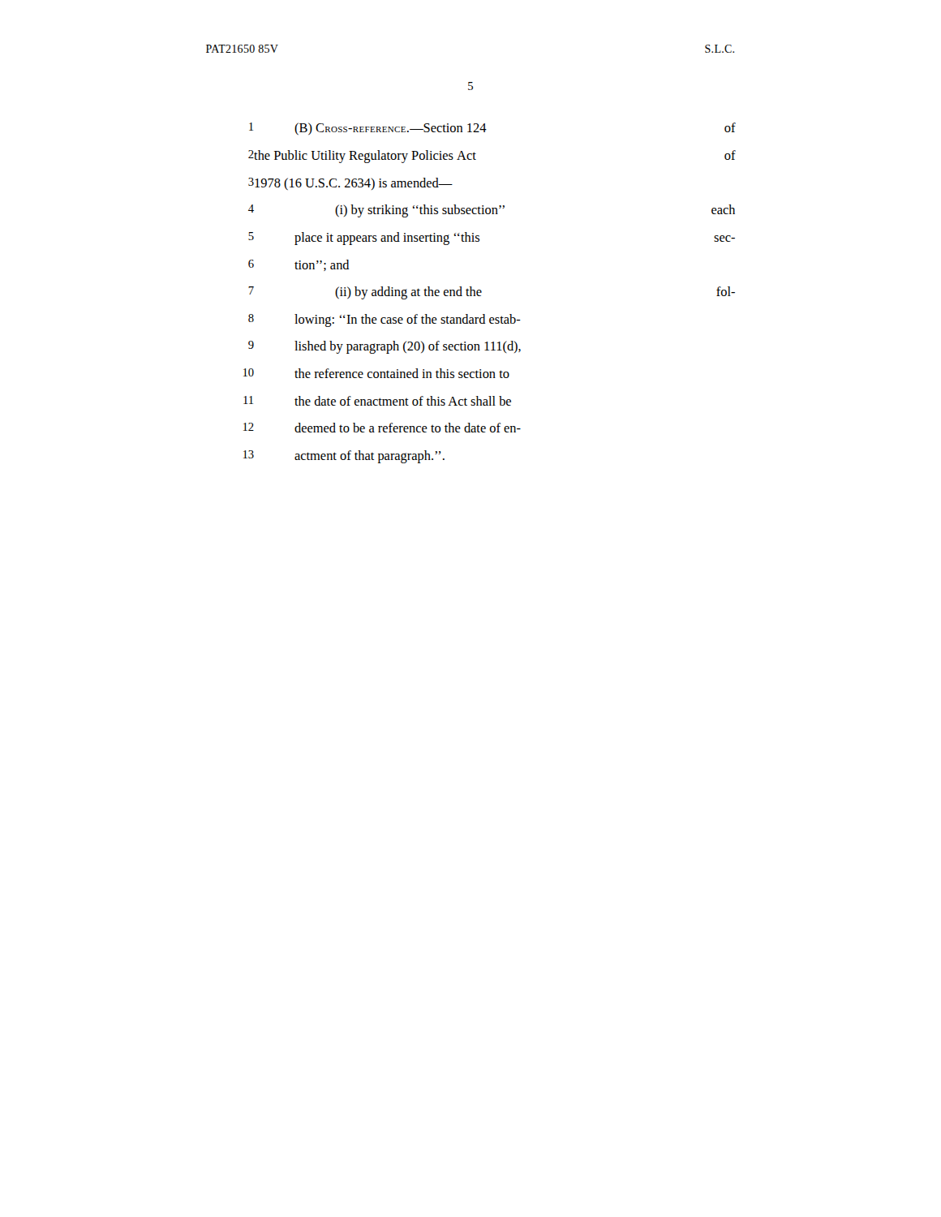PAT21650 85V S.L.C.
5
| 1 | (B) Cross-reference. —Section 124 of |
| 2 | the Public Utility Regulatory Policies Act of |
| 3 | 1978 (16 U.S.C. 2634) is amended— |
| 4 | (i) by striking ‘‘this subsection’’ each |
| 5 | place it appears and inserting ‘‘this sec- |
| 6 | tion’’; and |
| 7 | (ii) by adding at the end the fol- |
| 8 | lowing: ‘‘In the case of the standard estab- |
| 9 | lished by paragraph (20) of section 111(d), |
| 10 | the reference contained in this section to |
| 11 | the date of enactment of this Act shall be |
| 12 | deemed to be a reference to the date of en- |
| 13 | actment of that paragraph.’’. |